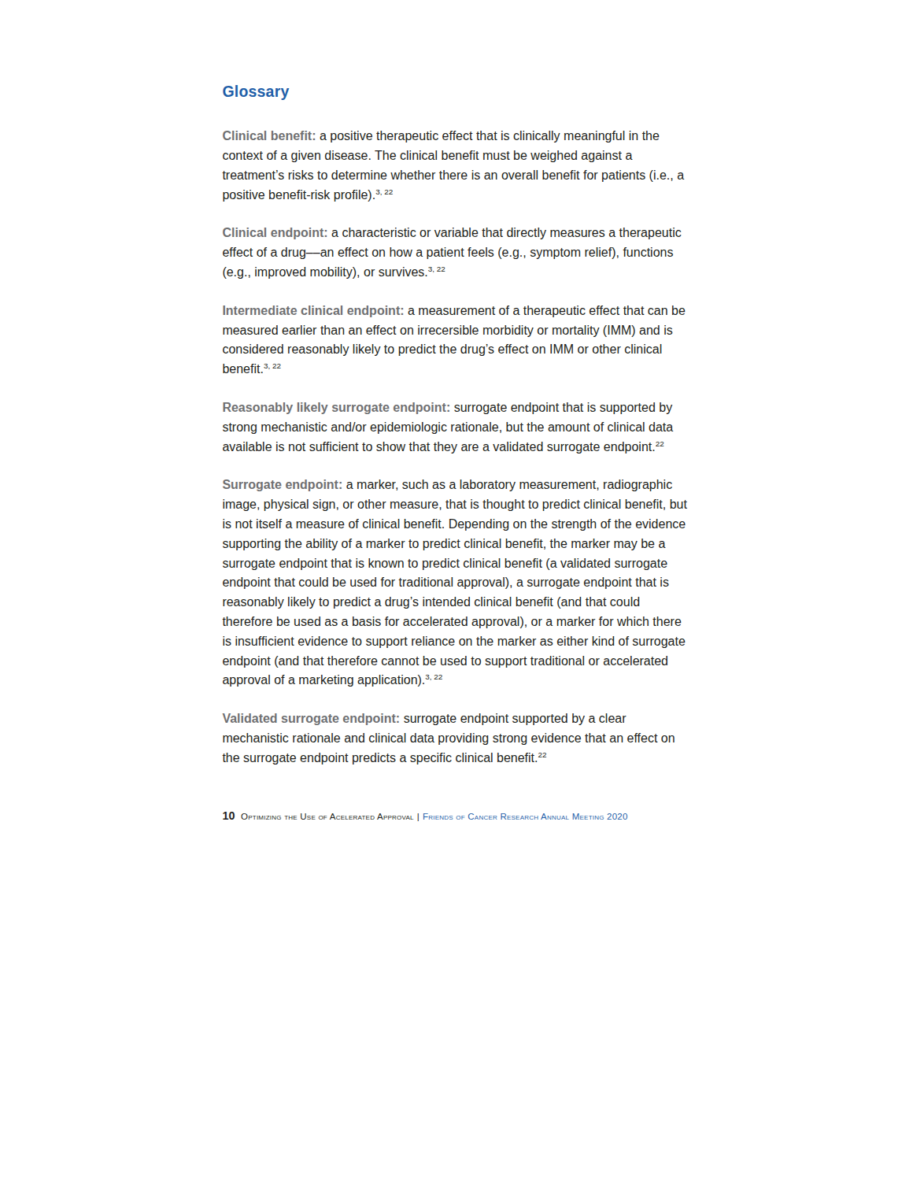Glossary
Clinical benefit: a positive therapeutic effect that is clinically meaningful in the context of a given disease. The clinical benefit must be weighed against a treatment’s risks to determine whether there is an overall benefit for patients (i.e., a positive benefit-risk profile).3, 22
Clinical endpoint: a characteristic or variable that directly measures a therapeutic effect of a drug––an effect on how a patient feels (e.g., symptom relief), functions (e.g., improved mobility), or survives.3, 22
Intermediate clinical endpoint: a measurement of a therapeutic effect that can be measured earlier than an effect on irrecersible morbidity or mortality (IMM) and is considered reasonably likely to predict the drug’s effect on IMM or other clinical benefit.3, 22
Reasonably likely surrogate endpoint: surrogate endpoint that is supported by strong mechanistic and/or epidemiologic rationale, but the amount of clinical data available is not sufficient to show that they are a validated surrogate endpoint.22
Surrogate endpoint: a marker, such as a laboratory measurement, radiographic image, physical sign, or other measure, that is thought to predict clinical benefit, but is not itself a measure of clinical benefit. Depending on the strength of the evidence supporting the ability of a marker to predict clinical benefit, the marker may be a surrogate endpoint that is known to predict clinical benefit (a validated surrogate endpoint that could be used for traditional approval), a surrogate endpoint that is reasonably likely to predict a drug’s intended clinical benefit (and that could therefore be used as a basis for accelerated approval), or a marker for which there is insufficient evidence to support reliance on the marker as either kind of surrogate endpoint (and that therefore cannot be used to support traditional or accelerated approval of a marketing application).3, 22
Validated surrogate endpoint: surrogate endpoint supported by a clear mechanistic rationale and clinical data providing strong evidence that an effect on the surrogate endpoint predicts a specific clinical benefit.22
10 Optimizing the Use of Acelerated Approval|Friends of Cancer Research Annual Meeting 2020